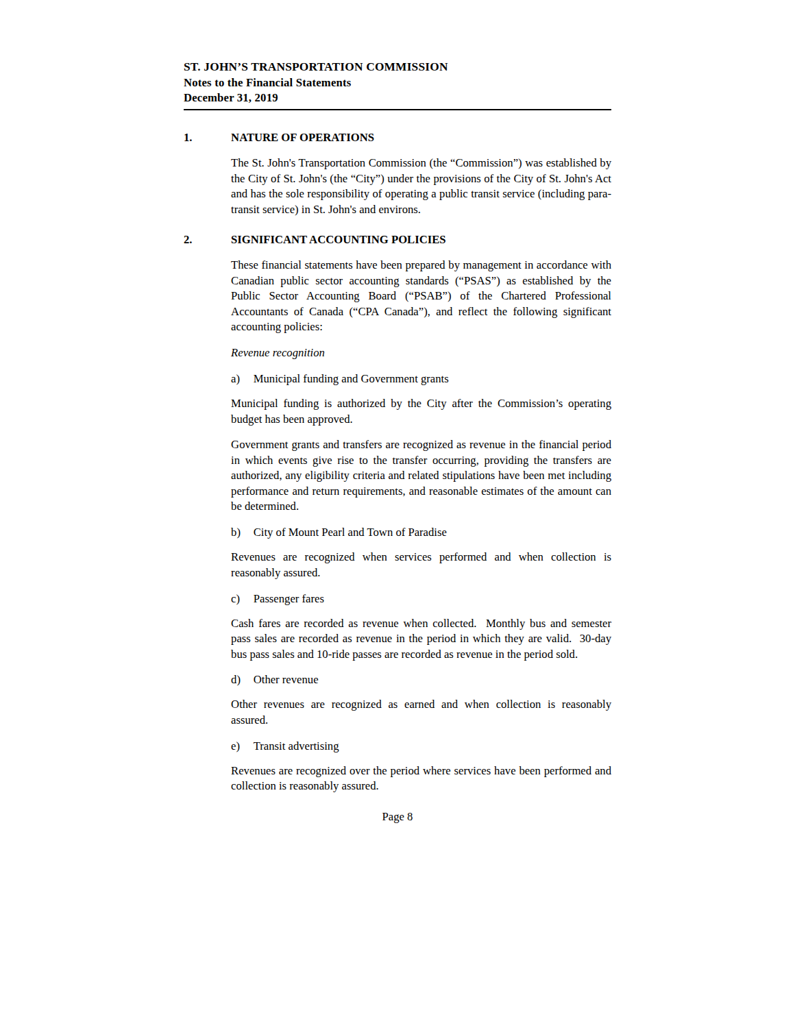ST. JOHN’S TRANSPORTATION COMMISSION
Notes to the Financial Statements
December 31, 2019
1. NATURE OF OPERATIONS
The St. John's Transportation Commission (the “Commission”) was established by the City of St. John's (the “City”) under the provisions of the City of St. John's Act and has the sole responsibility of operating a public transit service (including para-transit service) in St. John's and environs.
2. SIGNIFICANT ACCOUNTING POLICIES
These financial statements have been prepared by management in accordance with Canadian public sector accounting standards (“PSAS”) as established by the Public Sector Accounting Board (“PSAB”) of the Chartered Professional Accountants of Canada (“CPA Canada”), and reflect the following significant accounting policies:
Revenue recognition
a) Municipal funding and Government grants
Municipal funding is authorized by the City after the Commission’s operating budget has been approved.
Government grants and transfers are recognized as revenue in the financial period in which events give rise to the transfer occurring, providing the transfers are authorized, any eligibility criteria and related stipulations have been met including performance and return requirements, and reasonable estimates of the amount can be determined.
b) City of Mount Pearl and Town of Paradise
Revenues are recognized when services performed and when collection is reasonably assured.
c) Passenger fares
Cash fares are recorded as revenue when collected. Monthly bus and semester pass sales are recorded as revenue in the period in which they are valid. 30-day bus pass sales and 10-ride passes are recorded as revenue in the period sold.
d) Other revenue
Other revenues are recognized as earned and when collection is reasonably assured.
e) Transit advertising
Revenues are recognized over the period where services have been performed and collection is reasonably assured.
Page 8